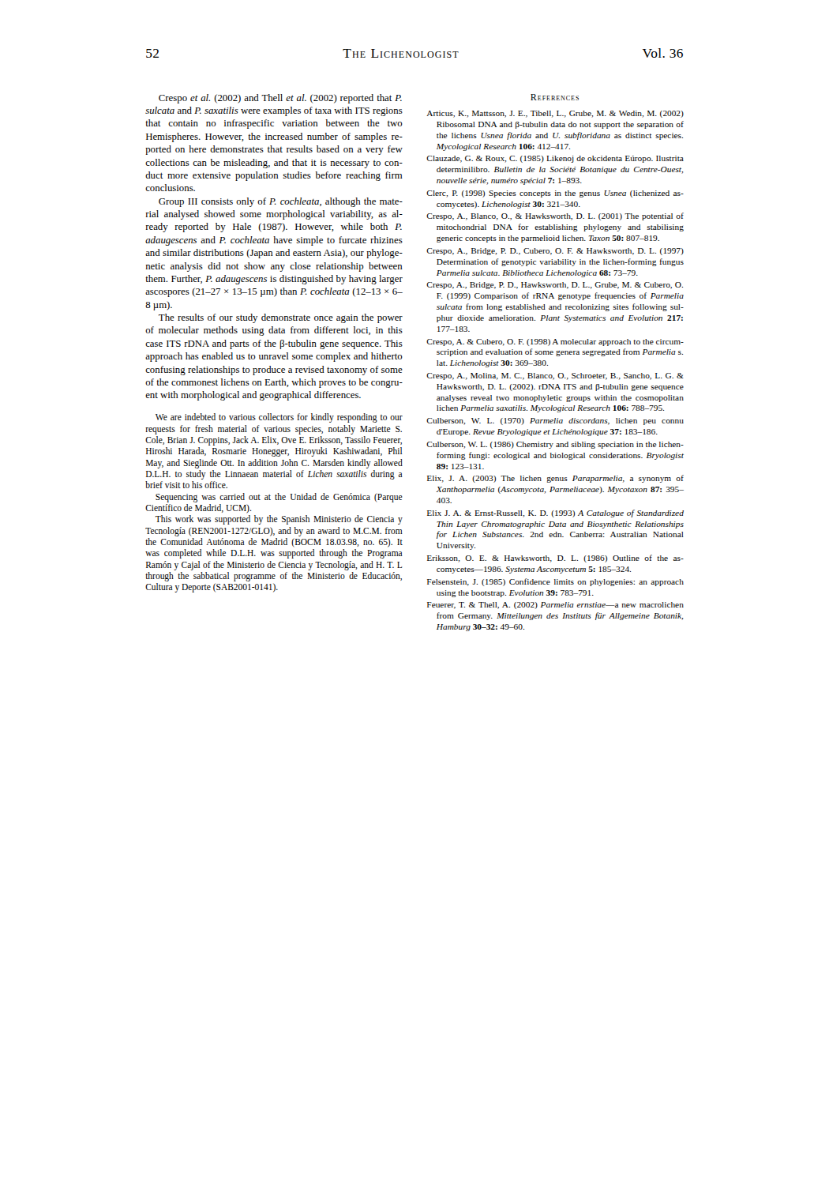52 The Lichenologist Vol. 36
Crespo et al. (2002) and Thell et al. (2002) reported that P. sulcata and P. saxatilis were examples of taxa with ITS regions that contain no infraspecific variation between the two Hemispheres. However, the increased number of samples reported on here demonstrates that results based on a very few collections can be misleading, and that it is necessary to conduct more extensive population studies before reaching firm conclusions.
Group III consists only of P. cochleata, although the material analysed showed some morphological variability, as already reported by Hale (1987). However, while both P. adaugescens and P. cochleata have simple to furcate rhizines and similar distributions (Japan and eastern Asia), our phylogenetic analysis did not show any close relationship between them. Further, P. adaugescens is distinguished by having larger ascospores (21–27 × 13–15 µm) than P. cochleata (12–13 × 6–8 µm).
The results of our study demonstrate once again the power of molecular methods using data from different loci, in this case ITS rDNA and parts of the β-tubulin gene sequence. This approach has enabled us to unravel some complex and hitherto confusing relationships to produce a revised taxonomy of some of the commonest lichens on Earth, which proves to be congruent with morphological and geographical differences.
We are indebted to various collectors for kindly responding to our requests for fresh material of various species, notably Mariette S. Cole, Brian J. Coppins, Jack A. Elix, Ove E. Eriksson, Tassilo Feuerer, Hiroshi Harada, Rosmarie Honegger, Hiroyuki Kashiwadani, Phil May, and Sieglinde Ott. In addition John C. Marsden kindly allowed D.L.H. to study the Linnaean material of Lichen saxatilis during a brief visit to his office.
Sequencing was carried out at the Unidad de Genómica (Parque Científico de Madrid, UCM).
This work was supported by the Spanish Ministerio de Ciencia y Tecnología (REN2001-1272/GLO), and by an award to M.C.M. from the Comunidad Autónoma de Madrid (BOCM 18.03.98, no. 65). It was completed while D.L.H. was supported through the Programa Ramón y Cajal of the Ministerio de Ciencia y Tecnología, and H. T. L through the sabbatical programme of the Ministerio de Educación, Cultura y Deporte (SAB2001-0141).
References
Articus, K., Mattsson, J. E., Tibell, L., Grube, M. & Wedin, M. (2002) Ribosomal DNA and β-tubulin data do not support the separation of the lichens Usnea florida and U. subfloridana as distinct species. Mycological Research 106: 412–417.
Clauzade, G. & Roux, C. (1985) Likenoj de okcidenta Eúropo. Ilustrita determinilibro. Bulletin de la Société Botanique du Centre-Ouest, nouvelle série, numéro spécial 7: 1–893.
Clerc, P. (1998) Species concepts in the genus Usnea (lichenized ascomycetes). Lichenologist 30: 321–340.
Crespo, A., Blanco, O., & Hawksworth, D. L. (2001) The potential of mitochondrial DNA for establishing phylogeny and stabilising generic concepts in the parmelioid lichen. Taxon 50: 807–819.
Crespo, A., Bridge, P. D., Cubero, O. F. & Hawksworth, D. L. (1997) Determination of genotypic variability in the lichen-forming fungus Parmelia sulcata. Bibliotheca Lichenologica 68: 73–79.
Crespo, A., Bridge, P. D., Hawksworth, D. L., Grube, M. & Cubero, O. F. (1999) Comparison of rRNA genotype frequencies of Parmelia sulcata from long established and recolonizing sites following sulphur dioxide amelioration. Plant Systematics and Evolution 217: 177–183.
Crespo, A. & Cubero, O. F. (1998) A molecular approach to the circumscription and evaluation of some genera segregated from Parmelia s. lat. Lichenologist 30: 369–380.
Crespo, A., Molina, M. C., Blanco, O., Schroeter, B., Sancho, L. G. & Hawksworth, D. L. (2002). rDNA ITS and β-tubulin gene sequence analyses reveal two monophyletic groups within the cosmopolitan lichen Parmelia saxatilis. Mycological Research 106: 788–795.
Culberson, W. L. (1970) Parmelia discordans, lichen peu connu d'Europe. Revue Bryologique et Lichénologique 37: 183–186.
Culberson, W. L. (1986) Chemistry and sibling speciation in the lichen-forming fungi: ecological and biological considerations. Bryologist 89: 123–131.
Elix, J. A. (2003) The lichen genus Paraparmelia, a synonym of Xanthoparmelia (Ascomycota, Parmeliaceae). Mycotaxon 87: 395–403.
Elix J. A. & Ernst-Russell, K. D. (1993) A Catalogue of Standardized Thin Layer Chromatographic Data and Biosynthetic Relationships for Lichen Substances. 2nd edn. Canberra: Australian National University.
Eriksson, O. E. & Hawksworth, D. L. (1986) Outline of the ascomycetes—1986. Systema Ascomycetum 5: 185–324.
Felsenstein, J. (1985) Confidence limits on phylogenies: an approach using the bootstrap. Evolution 39: 783–791.
Feuerer, T. & Thell, A. (2002) Parmelia ernstiae—a new macrolichen from Germany. Mitteilungen des Instituts für Allgemeine Botanik, Hamburg 30–32: 49–60.